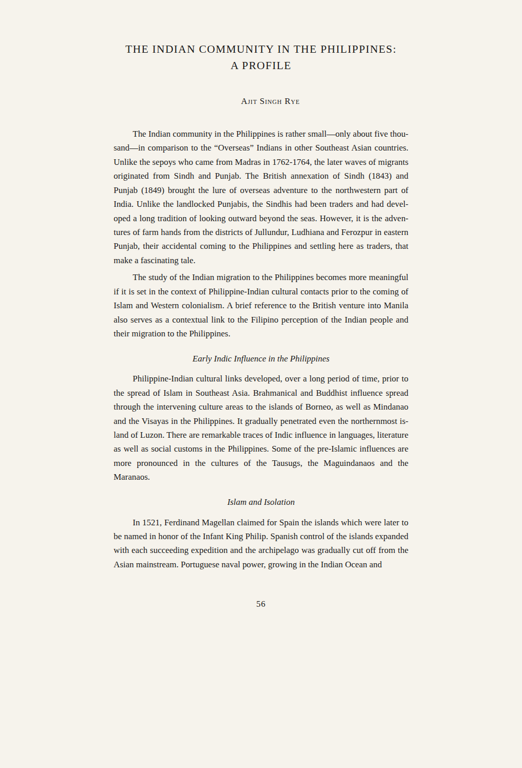The Indian Community in the Philippines:
A Profile
Ajit Singh Rye
The Indian community in the Philippines is rather small—only about five thousand—in comparison to the “Overseas” Indians in other Southeast Asian countries. Unlike the sepoys who came from Madras in 1762-1764, the later waves of migrants originated from Sindh and Punjab. The British annexation of Sindh (1843) and Punjab (1849) brought the lure of overseas adventure to the northwestern part of India. Unlike the landlocked Punjabis, the Sindhis had been traders and had developed a long tradition of looking outward beyond the seas. However, it is the adventures of farm hands from the districts of Jullundur, Ludhiana and Ferozpur in eastern Punjab, their accidental coming to the Philippines and settling here as traders, that make a fascinating tale.
The study of the Indian migration to the Philippines becomes more meaningful if it is set in the context of Philippine-Indian cultural contacts prior to the coming of Islam and Western colonialism. A brief reference to the British venture into Manila also serves as a contextual link to the Filipino perception of the Indian people and their migration to the Philippines.
Early Indic Influence in the Philippines
Philippine-Indian cultural links developed, over a long period of time, prior to the spread of Islam in Southeast Asia. Brahmanical and Buddhist influence spread through the intervening culture areas to the islands of Borneo, as well as Mindanao and the Visayas in the Philippines. It gradually penetrated even the northernmost island of Luzon. There are remarkable traces of Indic influence in languages, literature as well as social customs in the Philippines. Some of the pre-Islamic influences are more pronounced in the cultures of the Tausugs, the Maguindanaos and the Maranaos.
Islam and Isolation
In 1521, Ferdinand Magellan claimed for Spain the islands which were later to be named in honor of the Infant King Philip. Spanish control of the islands expanded with each succeeding expedition and the archipelago was gradually cut off from the Asian mainstream. Portuguese naval power, growing in the Indian Ocean and
56